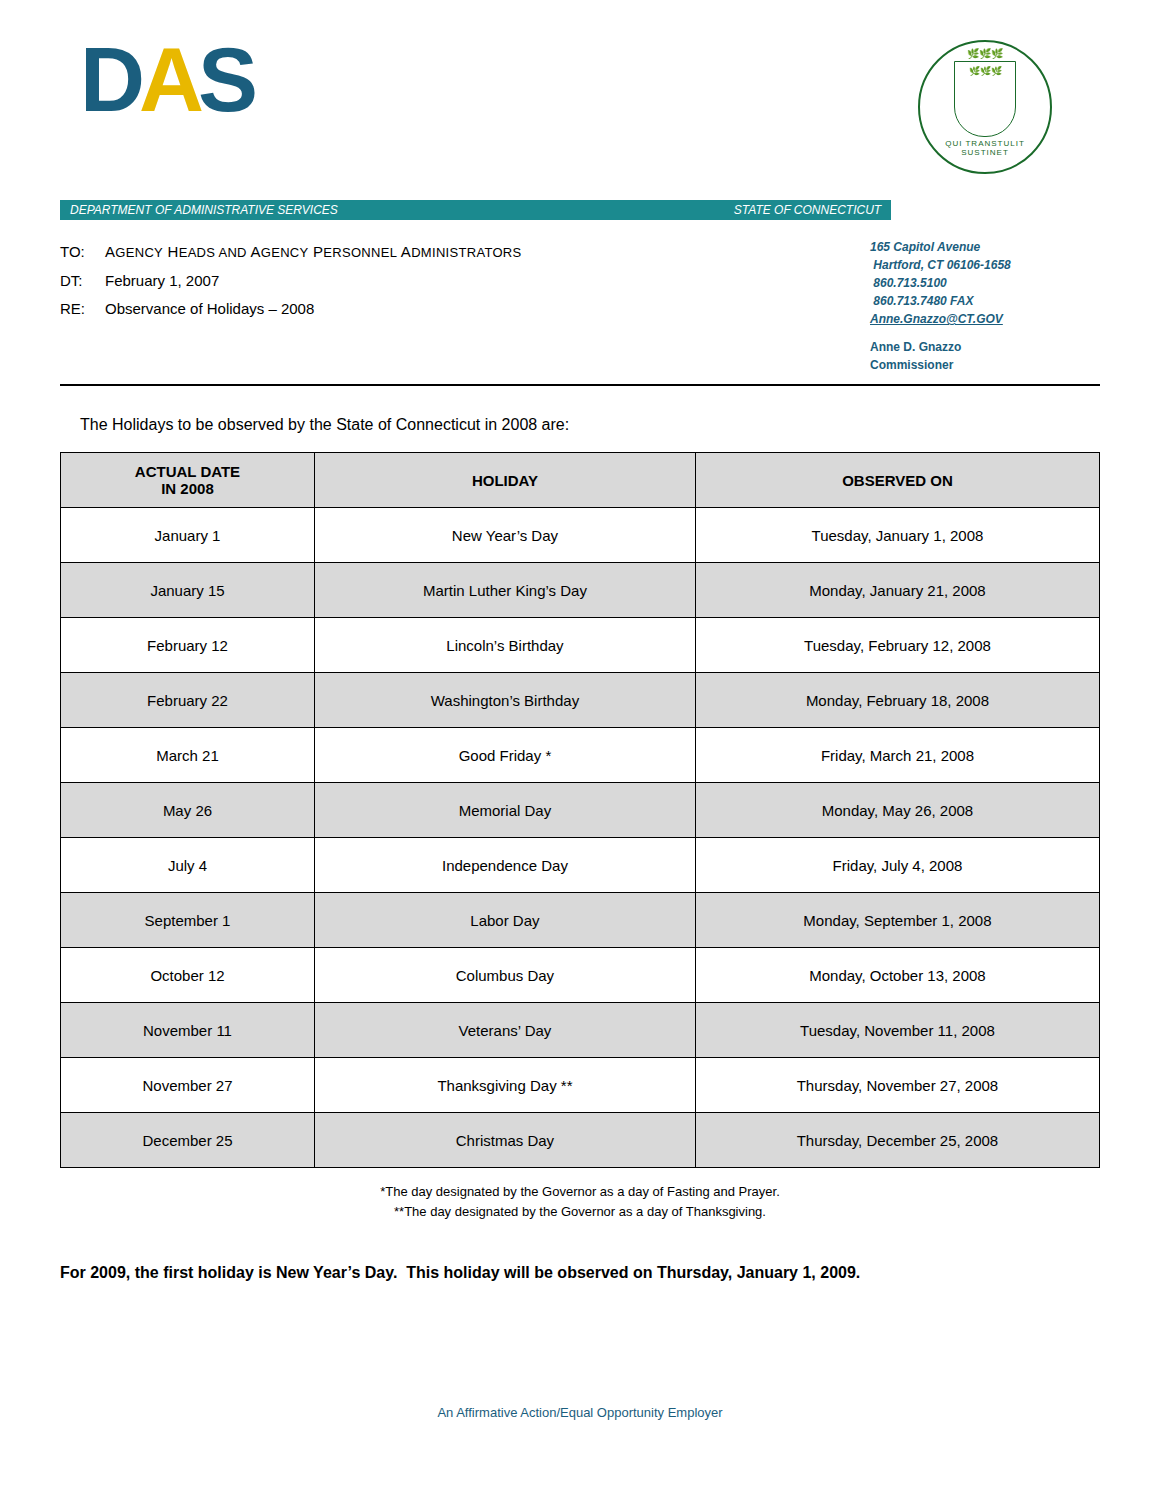DAS
🌿🌿🌿
🌿🌿🌿
QUI TRANSTULIT SUSTINET
DEPARTMENT OF ADMINISTRATIVE SERVICES STATE OF CONNECTICUT
TO: AGENCY HEADS AND AGENCY PERSONNEL ADMINISTRATORS
DT: February 1, 2007
RE: Observance of Holidays – 2008
165 Capitol Avenue
Hartford, CT 06106-1658
860.713.5100
860.713.7480 FAX
Anne.Gnazzo@CT.GOV
Anne D. Gnazzo
Commissioner
The Holidays to be observed by the State of Connecticut in 2008 are:
| ACTUAL DATE IN 2008 | HOLIDAY | OBSERVED ON |
| --- | --- | --- |
| January 1 | New Year’s Day | Tuesday, January 1, 2008 |
| January 15 | Martin Luther King’s Day | Monday, January 21, 2008 |
| February 12 | Lincoln’s Birthday | Tuesday, February 12, 2008 |
| February 22 | Washington’s Birthday | Monday, February 18, 2008 |
| March 21 | Good Friday * | Friday, March 21, 2008 |
| May 26 | Memorial Day | Monday, May 26, 2008 |
| July 4 | Independence Day | Friday, July 4, 2008 |
| September 1 | Labor Day | Monday, September 1, 2008 |
| October 12 | Columbus Day | Monday, October 13, 2008 |
| November 11 | Veterans’ Day | Tuesday, November 11, 2008 |
| November 27 | Thanksgiving Day ** | Thursday, November 27, 2008 |
| December 25 | Christmas Day | Thursday, December 25, 2008 |
*The day designated by the Governor as a day of Fasting and Prayer.
**The day designated by the Governor as a day of Thanksgiving.
For 2009, the first holiday is New Year’s Day. This holiday will be observed on Thursday, January 1, 2009.
An Affirmative Action/Equal Opportunity Employer